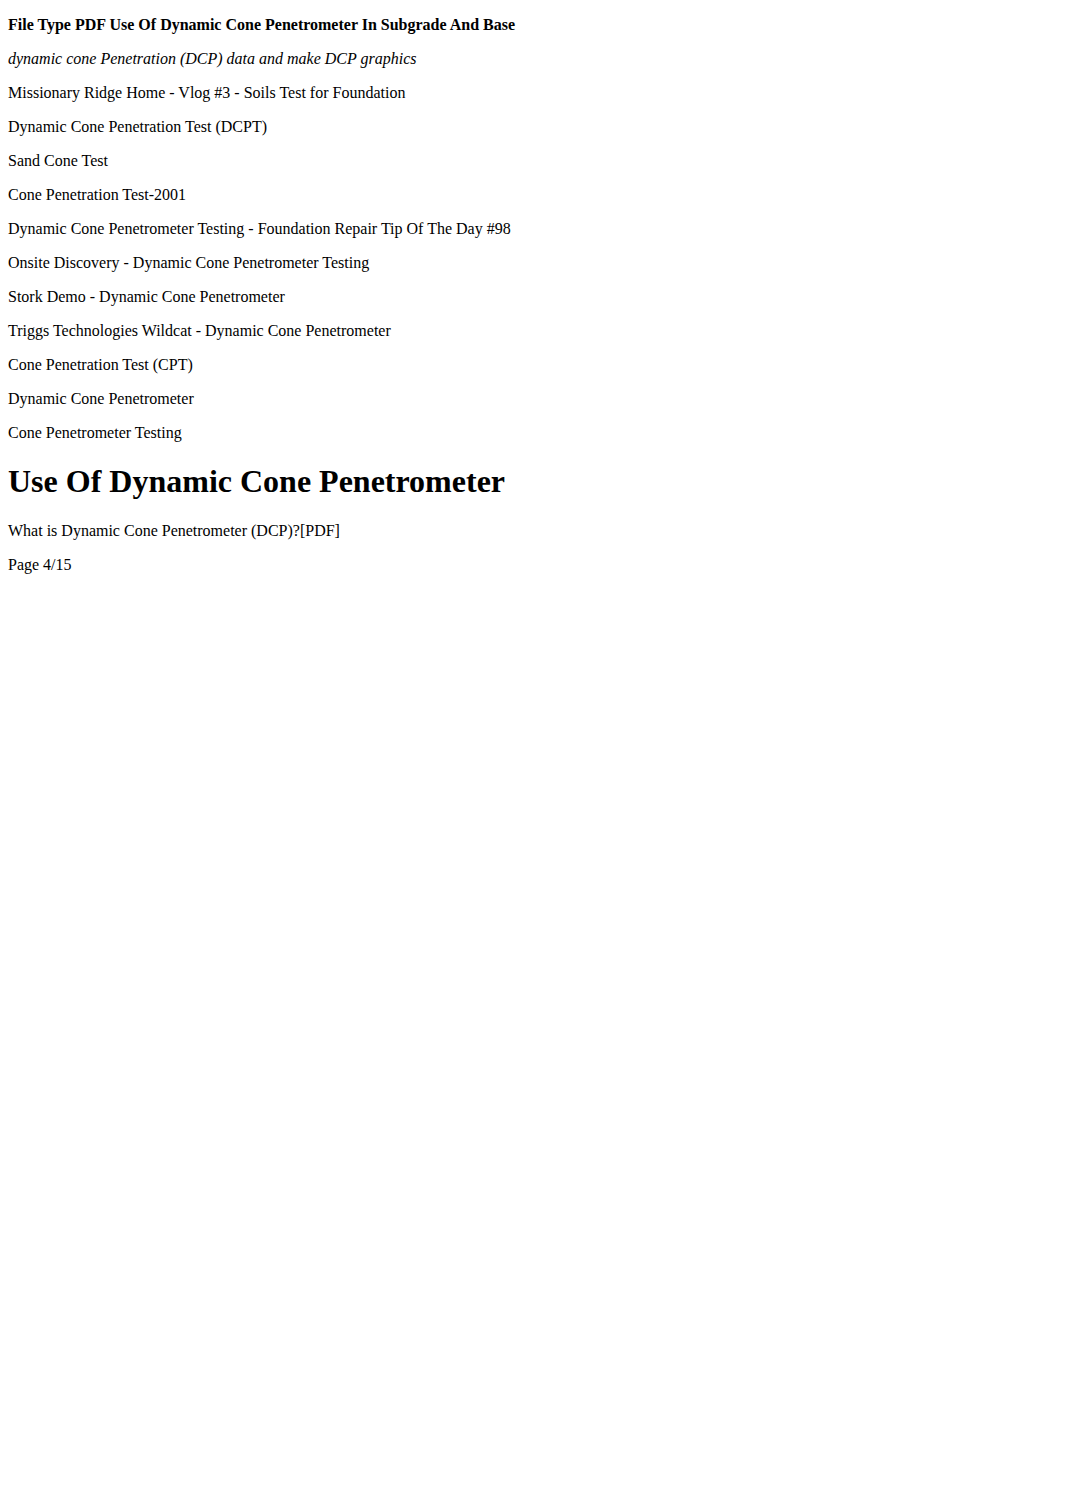File Type PDF Use Of Dynamic Cone Penetrometer In Subgrade And Base
dynamic cone Penetration (DCP) data and make DCP graphics
Missionary Ridge Home - Vlog #3 - Soils Test for Foundation
Dynamic Cone Penetration Test (DCPT)
Sand Cone Test
Cone Penetration Test-2001
Dynamic Cone Penetrometer Testing - Foundation Repair Tip Of The Day #98
Onsite Discovery - Dynamic Cone Penetrometer Testing
Stork Demo - Dynamic Cone Penetrometer
Triggs Technologies Wildcat - Dynamic Cone Penetrometer
Cone Penetration Test (CPT)
Dynamic Cone Penetrometer
Cone Penetrometer Testing
Use Of Dynamic Cone Penetrometer
What is Dynamic Cone Penetrometer (DCP)?[PDF]
Page 4/15